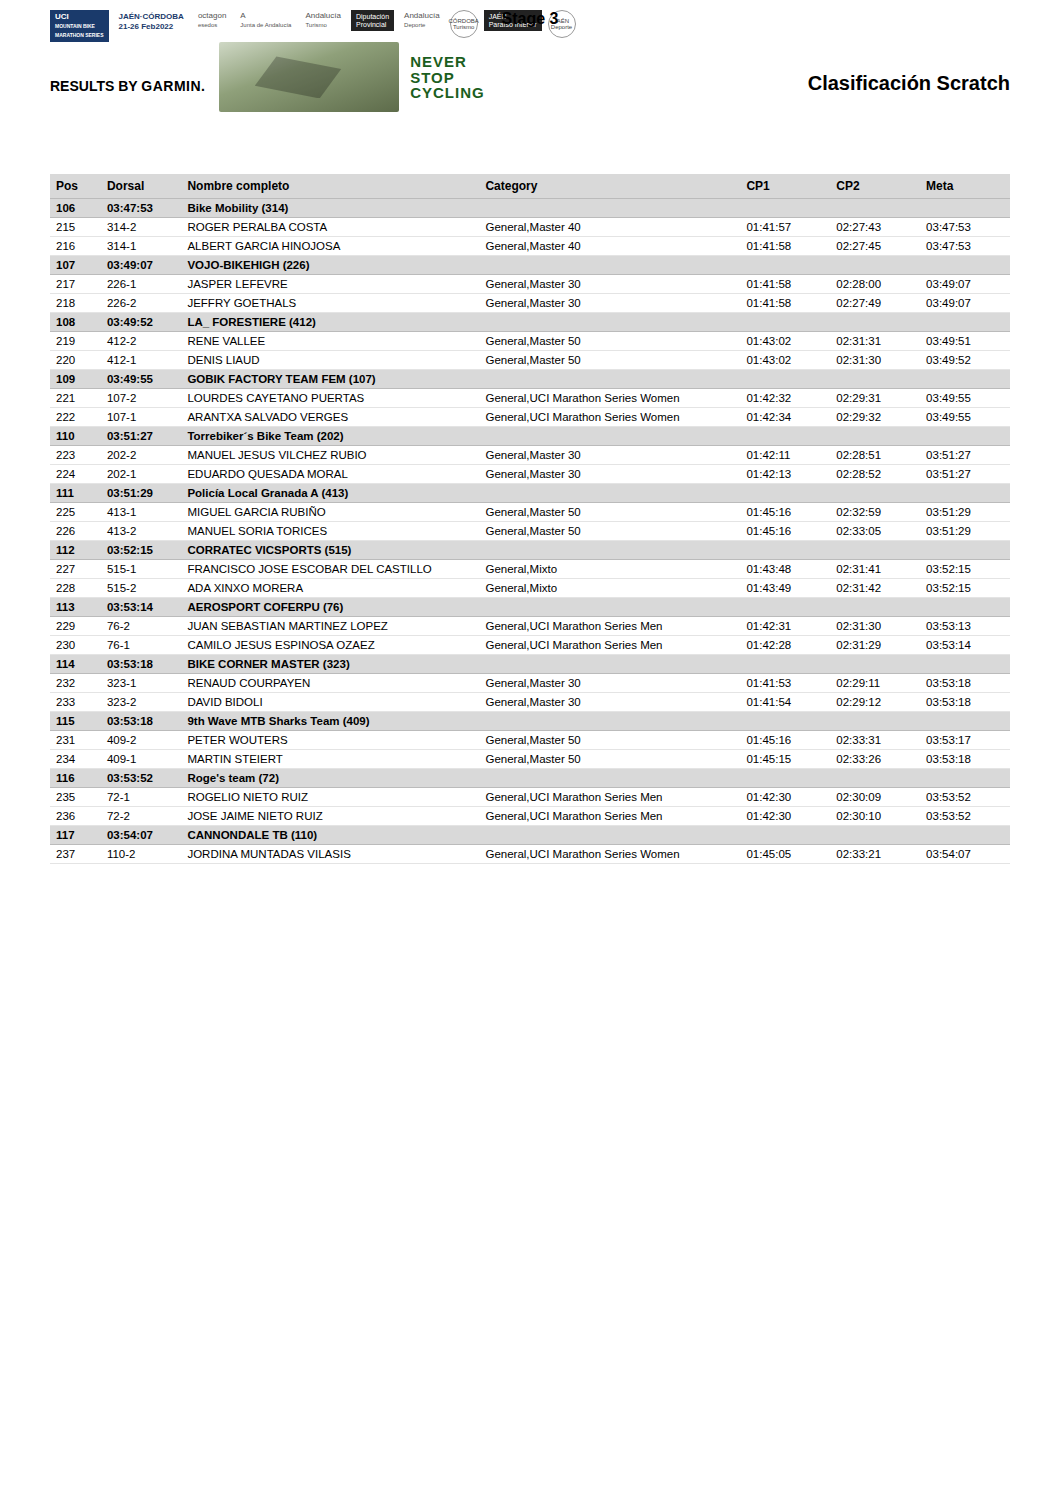Stage 3
UCI
MOUNTAIN BIKE
MARATHON SERIES
JAÉN·CÓRDOBA
21-26 Feb2022
octagon
esedos
A
Junta de Andalucía
Andalucía
Turismo
Diputación
Provincial
Andalucía
Deporte
CÓRDOBA
Turismo
JAÉN
Paraíso Interior
JAÉN
Deporte
RESULTS BY GARMIN. NEVER STOP CYCLING Clasificación Scratch
| Pos | Dorsal | Nombre completo | Category | CP1 | CP2 | Meta |
| --- | --- | --- | --- | --- | --- | --- |
| 106 | 03:47:53 | Bike Mobility (314) |
| 215 | 314-2 | ROGER PERALBA COSTA | General,Master 40 | 01:41:57 | 02:27:43 | 03:47:53 |
| 216 | 314-1 | ALBERT GARCIA HINOJOSA | General,Master 40 | 01:41:58 | 02:27:45 | 03:47:53 |
| 107 | 03:49:07 | VOJO-BIKEHIGH (226) |
| 217 | 226-1 | JASPER LEFEVRE | General,Master 30 | 01:41:58 | 02:28:00 | 03:49:07 |
| 218 | 226-2 | JEFFRY GOETHALS | General,Master 30 | 01:41:58 | 02:27:49 | 03:49:07 |
| 108 | 03:49:52 | LA_ FORESTIERE (412) |
| 219 | 412-2 | RENE VALLEE | General,Master 50 | 01:43:02 | 02:31:31 | 03:49:51 |
| 220 | 412-1 | DENIS LIAUD | General,Master 50 | 01:43:02 | 02:31:30 | 03:49:52 |
| 109 | 03:49:55 | GOBIK FACTORY TEAM FEM (107) |
| 221 | 107-2 | LOURDES CAYETANO PUERTAS | General,UCI Marathon Series Women | 01:42:32 | 02:29:31 | 03:49:55 |
| 222 | 107-1 | ARANTXA SALVADO VERGES | General,UCI Marathon Series Women | 01:42:34 | 02:29:32 | 03:49:55 |
| 110 | 03:51:27 | Torrebiker´s Bike Team (202) |
| 223 | 202-2 | MANUEL JESUS VILCHEZ RUBIO | General,Master 30 | 01:42:11 | 02:28:51 | 03:51:27 |
| 224 | 202-1 | EDUARDO QUESADA MORAL | General,Master 30 | 01:42:13 | 02:28:52 | 03:51:27 |
| 111 | 03:51:29 | Policía Local Granada A (413) |
| 225 | 413-1 | MIGUEL GARCIA RUBIÑO | General,Master 50 | 01:45:16 | 02:32:59 | 03:51:29 |
| 226 | 413-2 | MANUEL SORIA TORICES | General,Master 50 | 01:45:16 | 02:33:05 | 03:51:29 |
| 112 | 03:52:15 | CORRATEC VICSPORTS (515) |
| 227 | 515-1 | FRANCISCO JOSE ESCOBAR DEL CASTILLO | General,Mixto | 01:43:48 | 02:31:41 | 03:52:15 |
| 228 | 515-2 | ADA XINXO MORERA | General,Mixto | 01:43:49 | 02:31:42 | 03:52:15 |
| 113 | 03:53:14 | AEROSPORT COFERPU (76) |
| 229 | 76-2 | JUAN SEBASTIAN MARTINEZ LOPEZ | General,UCI Marathon Series Men | 01:42:31 | 02:31:30 | 03:53:13 |
| 230 | 76-1 | CAMILO JESUS ESPINOSA OZAEZ | General,UCI Marathon Series Men | 01:42:28 | 02:31:29 | 03:53:14 |
| 114 | 03:53:18 | BIKE CORNER MASTER (323) |
| 232 | 323-1 | RENAUD COURPAYEN | General,Master 30 | 01:41:53 | 02:29:11 | 03:53:18 |
| 233 | 323-2 | DAVID BIDOLI | General,Master 30 | 01:41:54 | 02:29:12 | 03:53:18 |
| 115 | 03:53:18 | 9th Wave MTB Sharks Team (409) |
| 231 | 409-2 | PETER WOUTERS | General,Master 50 | 01:45:16 | 02:33:31 | 03:53:17 |
| 234 | 409-1 | MARTIN STEIERT | General,Master 50 | 01:45:15 | 02:33:26 | 03:53:18 |
| 116 | 03:53:52 | Roge's team (72) |
| 235 | 72-1 | ROGELIO NIETO RUIZ | General,UCI Marathon Series Men | 01:42:30 | 02:30:09 | 03:53:52 |
| 236 | 72-2 | JOSE JAIME NIETO RUIZ | General,UCI Marathon Series Men | 01:42:30 | 02:30:10 | 03:53:52 |
| 117 | 03:54:07 | CANNONDALE TB (110) |
| 237 | 110-2 | JORDINA MUNTADAS VILASIS | General,UCI Marathon Series Women | 01:45:05 | 02:33:21 | 03:54:07 |